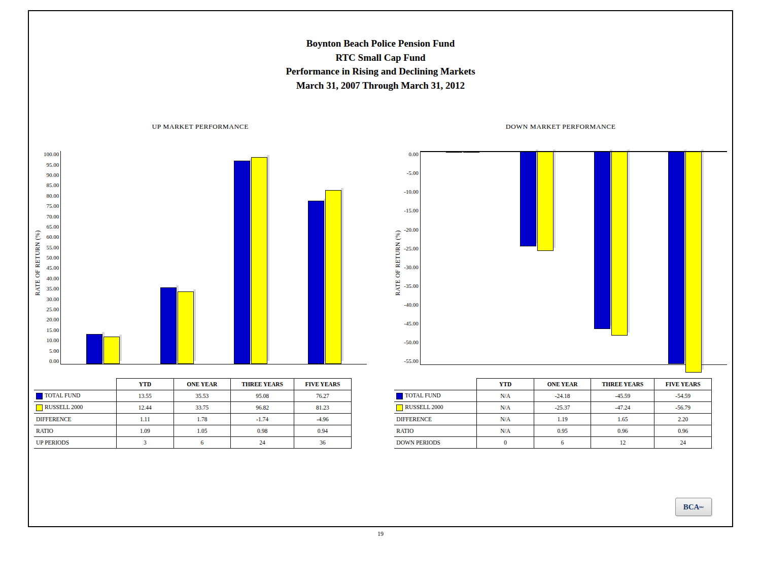Boynton Beach Police Pension Fund
RTC Small Cap Fund
Performance in Rising and Declining Markets
March 31, 2007 Through March 31, 2012
UP MARKET PERFORMANCE
RATE OF RETURN (%)
100.00
95.00
90.00
85.00
80.00
75.00
70.00
65.00
60.00
55.00
50.00
45.00
40.00
35.00
30.00
25.00
20.00
15.00
10.00
5.00
0.00
| | YTD | ONE YEAR | THREE YEARS | FIVE YEARS |
| --- | --- | --- | --- | --- |
| TOTAL FUND | 13.55 | 35.53 | 95.08 | 76.27 |
| RUSSELL 2000 | 12.44 | 33.75 | 96.82 | 81.23 |
| DIFFERENCE | 1.11 | 1.78 | -1.74 | -4.96 |
| RATIO | 1.09 | 1.05 | 0.98 | 0.94 |
| UP PERIODS | 3 | 6 | 24 | 36 |
DOWN MARKET PERFORMANCE
RATE OF RETURN (%)
0.00
-5.00
-10.00
-15.00
-20.00
-25.00
-30.00
-35.00
-40.00
-45.00
-50.00
-55.00
| | YTD | ONE YEAR | THREE YEARS | FIVE YEARS |
| --- | --- | --- | --- | --- |
| TOTAL FUND | N/A | -24.18 | -45.59 | -54.59 |
| RUSSELL 2000 | N/A | -25.37 | -47.24 | -56.79 |
| DIFFERENCE | N/A | 1.19 | 1.65 | 2.20 |
| RATIO | N/A | 0.95 | 0.96 | 0.96 |
| DOWN PERIODS | 0 | 6 | 12 | 24 |
BCAinc
19